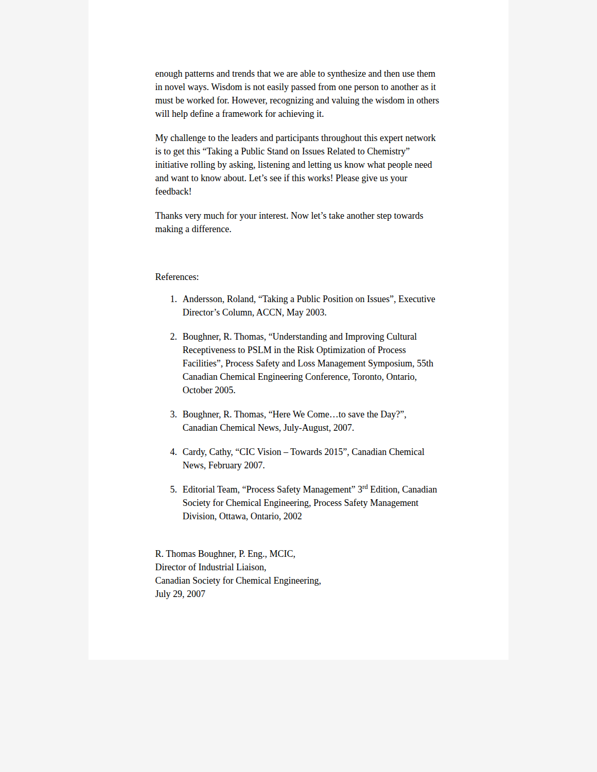enough patterns and trends that we are able to synthesize and then use them in novel ways. Wisdom is not easily passed from one person to another as it must be worked for. However, recognizing and valuing the wisdom in others will help define a framework for achieving it.
My challenge to the leaders and participants throughout this expert network is to get this “Taking a Public Stand on Issues Related to Chemistry” initiative rolling by asking, listening and letting us know what people need and want to know about. Let’s see if this works! Please give us your feedback!
Thanks very much for your interest. Now let’s take another step towards making a difference.
References:
Andersson, Roland, “Taking a Public Position on Issues”, Executive Director’s Column, ACCN, May 2003.
Boughner, R. Thomas, “Understanding and Improving Cultural Receptiveness to PSLM in the Risk Optimization of Process Facilities”, Process Safety and Loss Management Symposium, 55th Canadian Chemical Engineering Conference, Toronto, Ontario, October 2005.
Boughner, R. Thomas, “Here We Come…to save the Day?”, Canadian Chemical News, July-August, 2007.
Cardy, Cathy, “CIC Vision – Towards 2015”, Canadian Chemical News, February 2007.
Editorial Team, “Process Safety Management” 3rd Edition, Canadian Society for Chemical Engineering, Process Safety Management Division, Ottawa, Ontario, 2002
R. Thomas Boughner, P. Eng., MCIC,
Director of Industrial Liaison,
Canadian Society for Chemical Engineering,
July 29, 2007